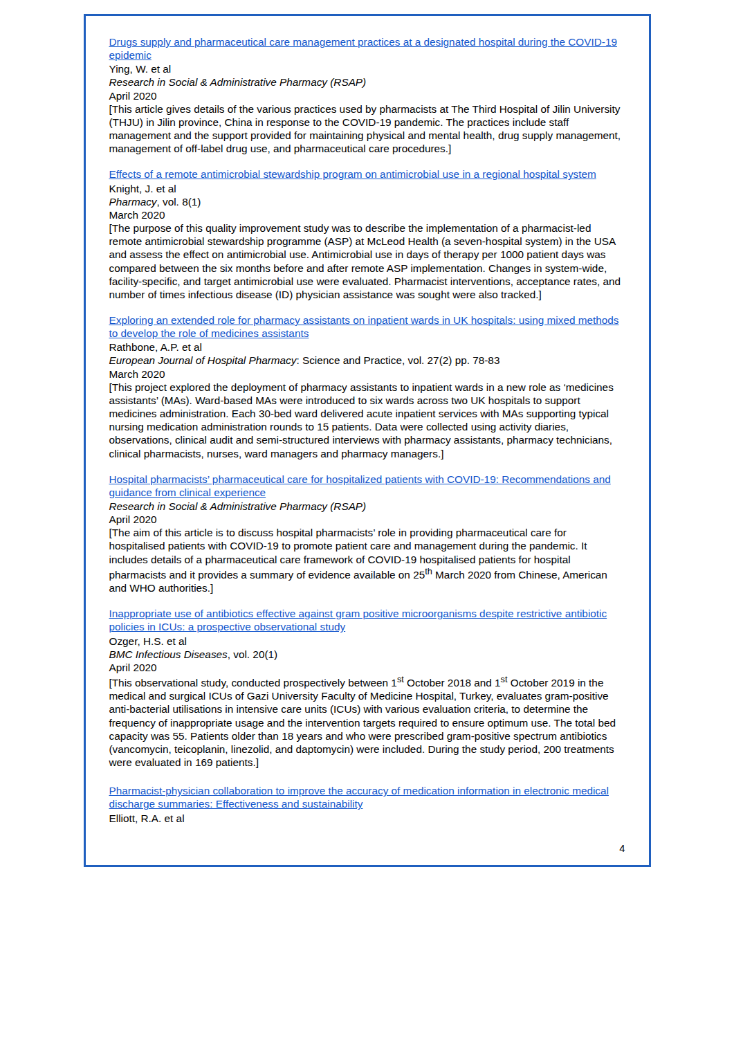Drugs supply and pharmaceutical care management practices at a designated hospital during the COVID-19 epidemic
Ying, W. et al
Research in Social & Administrative Pharmacy (RSAP)
April 2020
[This article gives details of the various practices used by pharmacists at The Third Hospital of Jilin University (THJU) in Jilin province, China in response to the COVID-19 pandemic. The practices include staff management and the support provided for maintaining physical and mental health, drug supply management, management of off-label drug use, and pharmaceutical care procedures.]
Effects of a remote antimicrobial stewardship program on antimicrobial use in a regional hospital system
Knight, J. et al
Pharmacy, vol. 8(1)
March 2020
[The purpose of this quality improvement study was to describe the implementation of a pharmacist-led remote antimicrobial stewardship programme (ASP) at McLeod Health (a seven-hospital system) in the USA and assess the effect on antimicrobial use. Antimicrobial use in days of therapy per 1000 patient days was compared between the six months before and after remote ASP implementation. Changes in system-wide, facility-specific, and target antimicrobial use were evaluated. Pharmacist interventions, acceptance rates, and number of times infectious disease (ID) physician assistance was sought were also tracked.]
Exploring an extended role for pharmacy assistants on inpatient wards in UK hospitals: using mixed methods to develop the role of medicines assistants
Rathbone, A.P. et al
European Journal of Hospital Pharmacy: Science and Practice, vol. 27(2) pp. 78-83
March 2020
[This project explored the deployment of pharmacy assistants to inpatient wards in a new role as ‘medicines assistants’ (MAs). Ward-based MAs were introduced to six wards across two UK hospitals to support medicines administration. Each 30-bed ward delivered acute inpatient services with MAs supporting typical nursing medication administration rounds to 15 patients. Data were collected using activity diaries, observations, clinical audit and semi-structured interviews with pharmacy assistants, pharmacy technicians, clinical pharmacists, nurses, ward managers and pharmacy managers.]
Hospital pharmacists’ pharmaceutical care for hospitalized patients with COVID-19: Recommendations and guidance from clinical experience
Research in Social & Administrative Pharmacy (RSAP)
April 2020
[The aim of this article is to discuss hospital pharmacists’ role in providing pharmaceutical care for hospitalised patients with COVID-19 to promote patient care and management during the pandemic. It includes details of a pharmaceutical care framework of COVID-19 hospitalised patients for hospital pharmacists and it provides a summary of evidence available on 25th March 2020 from Chinese, American and WHO authorities.]
Inappropriate use of antibiotics effective against gram positive microorganisms despite restrictive antibiotic policies in ICUs: a prospective observational study
Ozger, H.S. et al
BMC Infectious Diseases, vol. 20(1)
April 2020
[This observational study, conducted prospectively between 1st October 2018 and 1st October 2019 in the medical and surgical ICUs of Gazi University Faculty of Medicine Hospital, Turkey, evaluates gram-positive anti-bacterial utilisations in intensive care units (ICUs) with various evaluation criteria, to determine the frequency of inappropriate usage and the intervention targets required to ensure optimum use. The total bed capacity was 55. Patients older than 18 years and who were prescribed gram-positive spectrum antibiotics (vancomycin, teicoplanin, linezolid, and daptomycin) were included. During the study period, 200 treatments were evaluated in 169 patients.]
Pharmacist-physician collaboration to improve the accuracy of medication information in electronic medical discharge summaries: Effectiveness and sustainability
Elliott, R.A. et al
4